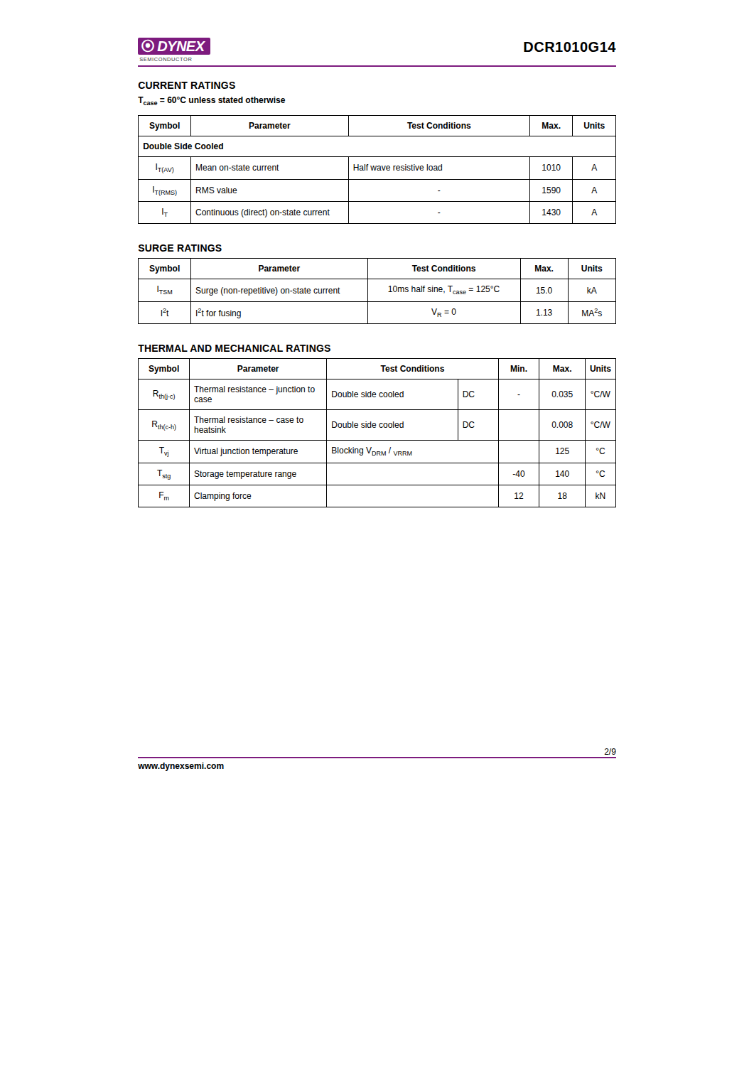⦿DYNEX
SEMICONDUCTOR
DCR1010G14
CURRENT RATINGS
Tcase = 60°C unless stated otherwise
| Symbol | Parameter | Test Conditions | Max. | Units |
| --- | --- | --- | --- | --- |
| Double Side Cooled |
| I T(AV) | Mean on-state current | Half wave resistive load | 1010 | A |
| I T(RMS) | RMS value | - | 1590 | A |
| I T | Continuous (direct) on-state current | - | 1430 | A |
SURGE RATINGS
| Symbol | Parameter | Test Conditions | Max. | Units |
| --- | --- | --- | --- | --- |
| I TSM | Surge (non-repetitive) on-state current | 10ms half sine, T case = 125°C | 15.0 | kA |
| I 2 t | I 2 t for fusing | V R = 0 | 1.13 | MA 2 s |
THERMAL AND MECHANICAL RATINGS
| Symbol | Parameter | Test Conditions | Min. | Max. | Units |
| --- | --- | --- | --- | --- | --- |
| R th(j-c) | Thermal resistance – junction to case | Double side cooled | DC | - | 0.035 | °C/W |
| R th(c-h) | Thermal resistance – case to heatsink | Double side cooled | DC | | 0.008 | °C/W |
| T vj | Virtual junction temperature | Blocking V DRM / VRRM | | 125 | °C |
| T stg | Storage temperature range | | -40 | 140 | °C |
| F m | Clamping force | | 12 | 18 | kN |
2/9
www.dynexsemi.com